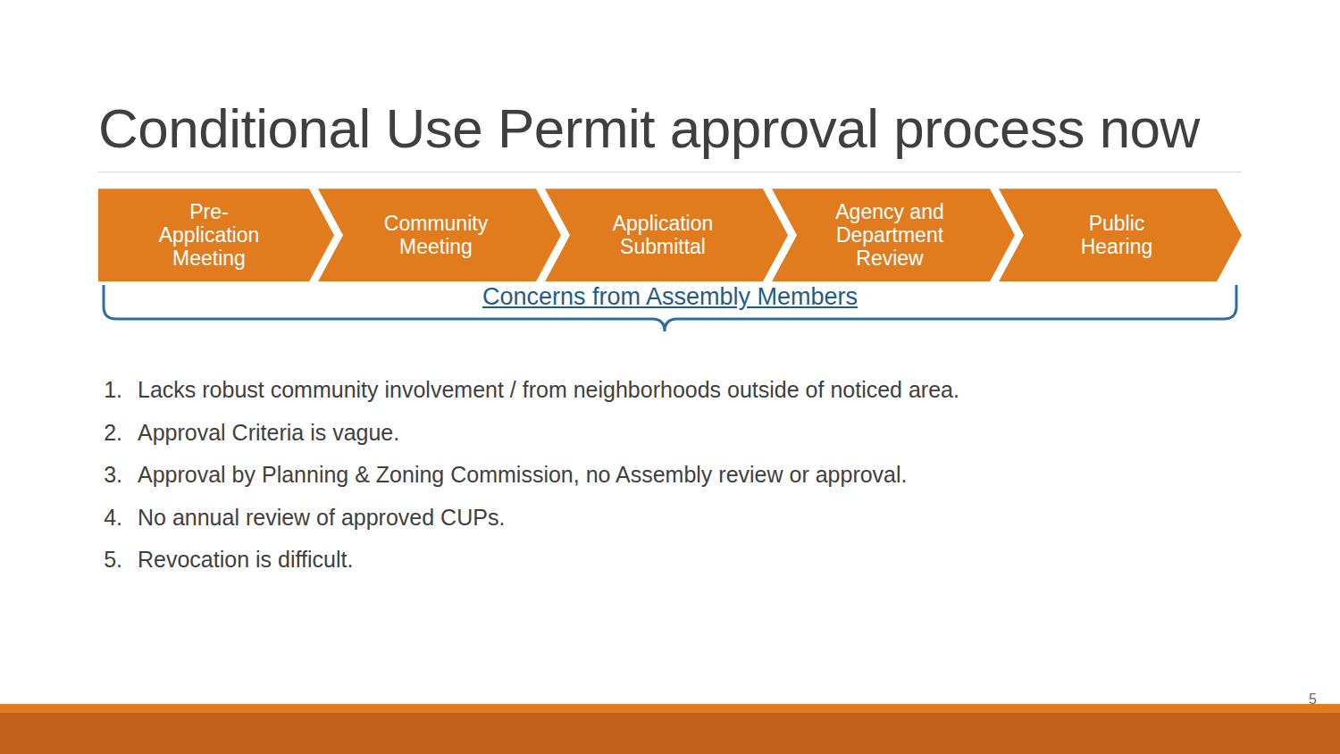Conditional Use Permit approval process now
Pre-
Application
Meeting
Community
Meeting
Application
Submittal
Agency and
Department
Review
Public
Hearing
Concerns from Assembly Members
Lacks robust community involvement / from neighborhoods outside of noticed area.
Approval Criteria is vague.
Approval by Planning & Zoning Commission, no Assembly review or approval.
No annual review of approved CUPs.
Revocation is difficult.
5